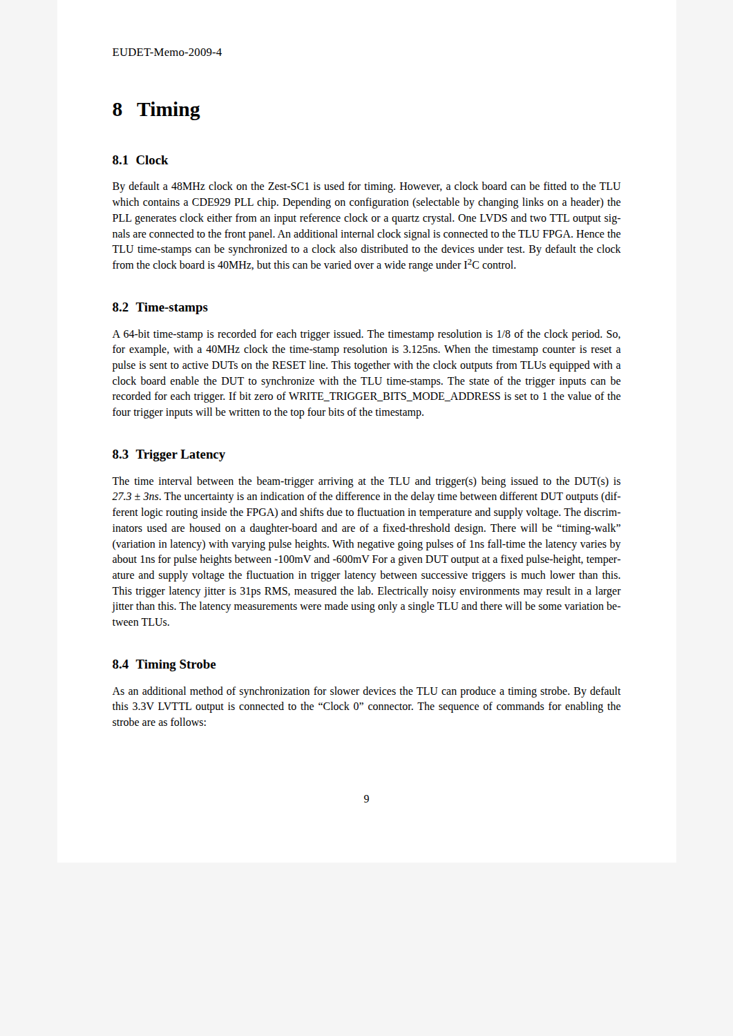EUDET-Memo-2009-4
8 Timing
8.1 Clock
By default a 48MHz clock on the Zest-SC1 is used for timing. However, a clock board can be fitted to the TLU which contains a CDE929 PLL chip. Depending on configuration (selectable by changing links on a header) the PLL generates clock either from an input reference clock or a quartz crystal. One LVDS and two TTL output signals are connected to the front panel. An additional internal clock signal is connected to the TLU FPGA. Hence the TLU time-stamps can be synchronized to a clock also distributed to the devices under test. By default the clock from the clock board is 40MHz, but this can be varied over a wide range under I2C control.
8.2 Time-stamps
A 64-bit time-stamp is recorded for each trigger issued. The timestamp resolution is 1/8 of the clock period. So, for example, with a 40MHz clock the time-stamp resolution is 3.125ns. When the timestamp counter is reset a pulse is sent to active DUTs on the RESET line. This together with the clock outputs from TLUs equipped with a clock board enable the DUT to synchronize with the TLU time-stamps. The state of the trigger inputs can be recorded for each trigger. If bit zero of WRITE_TRIGGER_BITS_MODE_ADDRESS is set to 1 the value of the four trigger inputs will be written to the top four bits of the timestamp.
8.3 Trigger Latency
The time interval between the beam-trigger arriving at the TLU and trigger(s) being issued to the DUT(s) is 27.3 ± 3ns. The uncertainty is an indication of the difference in the delay time between different DUT outputs (different logic routing inside the FPGA) and shifts due to fluctuation in temperature and supply voltage. The discriminators used are housed on a daughter-board and are of a fixed-threshold design. There will be “timing-walk” (variation in latency) with varying pulse heights. With negative going pulses of 1ns fall-time the latency varies by about 1ns for pulse heights between -100mV and -600mV For a given DUT output at a fixed pulse-height, temperature and supply voltage the fluctuation in trigger latency between successive triggers is much lower than this. This trigger latency jitter is 31ps RMS, measured the lab. Electrically noisy environments may result in a larger jitter than this. The latency measurements were made using only a single TLU and there will be some variation between TLUs.
8.4 Timing Strobe
As an additional method of synchronization for slower devices the TLU can produce a timing strobe. By default this 3.3V LVTTL output is connected to the “Clock 0” connector. The sequence of commands for enabling the strobe are as follows:
9